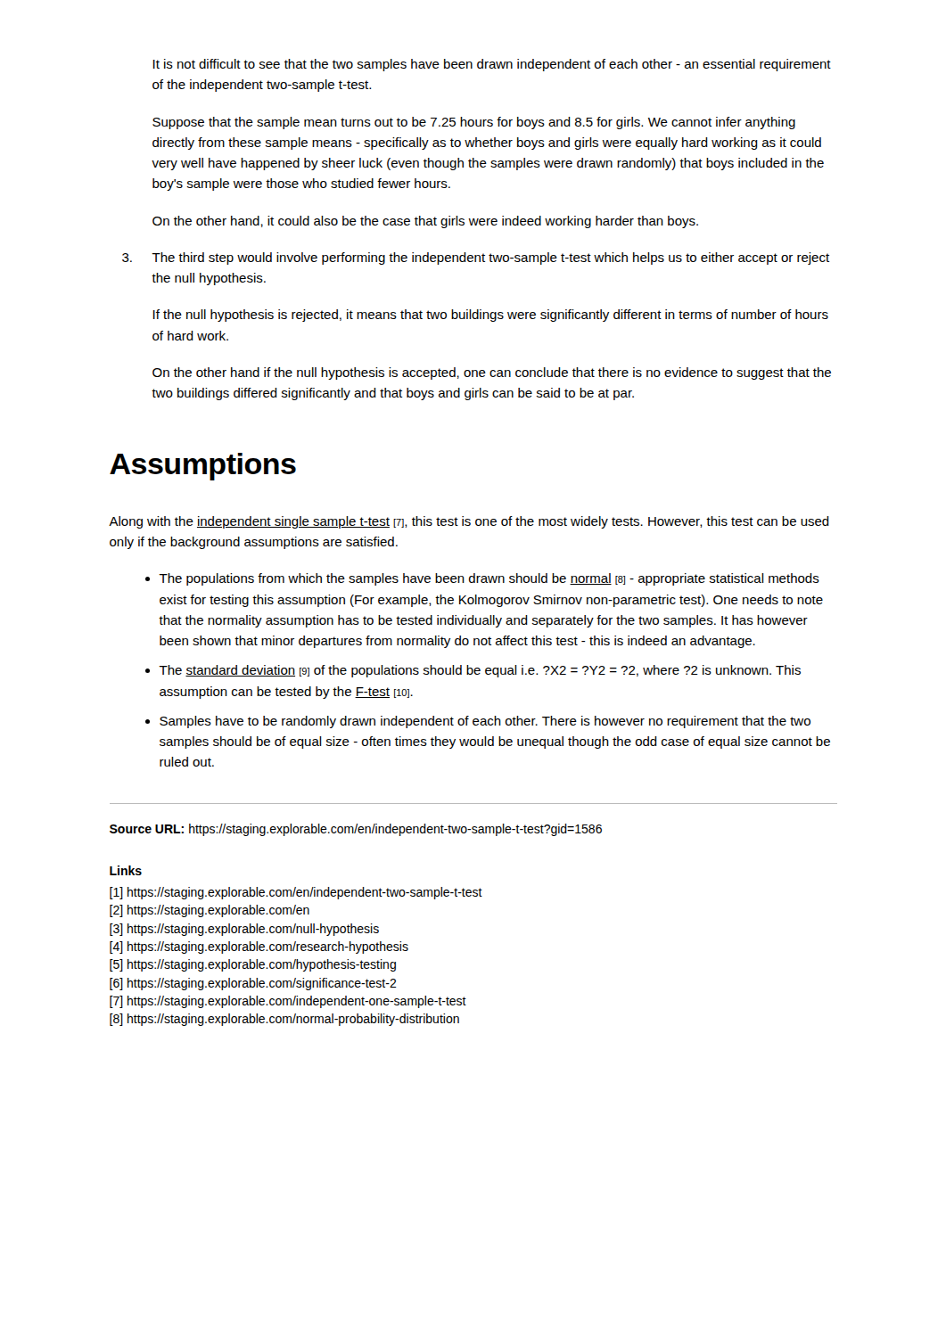It is not difficult to see that the two samples have been drawn independent of each other - an essential requirement of the independent two-sample t-test.
Suppose that the sample mean turns out to be 7.25 hours for boys and 8.5 for girls. We cannot infer anything directly from these sample means - specifically as to whether boys and girls were equally hard working as it could very well have happened by sheer luck (even though the samples were drawn randomly) that boys included in the boy's sample were those who studied fewer hours.
On the other hand, it could also be the case that girls were indeed working harder than boys.
3.
The third step would involve performing the independent two-sample t-test which helps us to either accept or reject the null hypothesis.
If the null hypothesis is rejected, it means that two buildings were significantly different in terms of number of hours of hard work.
On the other hand if the null hypothesis is accepted, one can conclude that there is no evidence to suggest that the two buildings differed significantly and that boys and girls can be said to be at par.
Assumptions
Along with the independent single sample t-test [7], this test is one of the most widely tests. However, this test can be used only if the background assumptions are satisfied.
The populations from which the samples have been drawn should be normal [8] - appropriate statistical methods exist for testing this assumption (For example, the Kolmogorov Smirnov non-parametric test). One needs to note that the normality assumption has to be tested individually and separately for the two samples. It has however been shown that minor departures from normality do not affect this test - this is indeed an advantage.
The standard deviation [9] of the populations should be equal i.e. ?X2 = ?Y2 = ?2, where ?2 is unknown. This assumption can be tested by the F-test [10].
Samples have to be randomly drawn independent of each other. There is however no requirement that the two samples should be of equal size - often times they would be unequal though the odd case of equal size cannot be ruled out.
Source URL: https://staging.explorable.com/en/independent-two-sample-t-test?gid=1586
Links
[1] https://staging.explorable.com/en/independent-two-sample-t-test
[2] https://staging.explorable.com/en
[3] https://staging.explorable.com/null-hypothesis
[4] https://staging.explorable.com/research-hypothesis
[5] https://staging.explorable.com/hypothesis-testing
[6] https://staging.explorable.com/significance-test-2
[7] https://staging.explorable.com/independent-one-sample-t-test
[8] https://staging.explorable.com/normal-probability-distribution